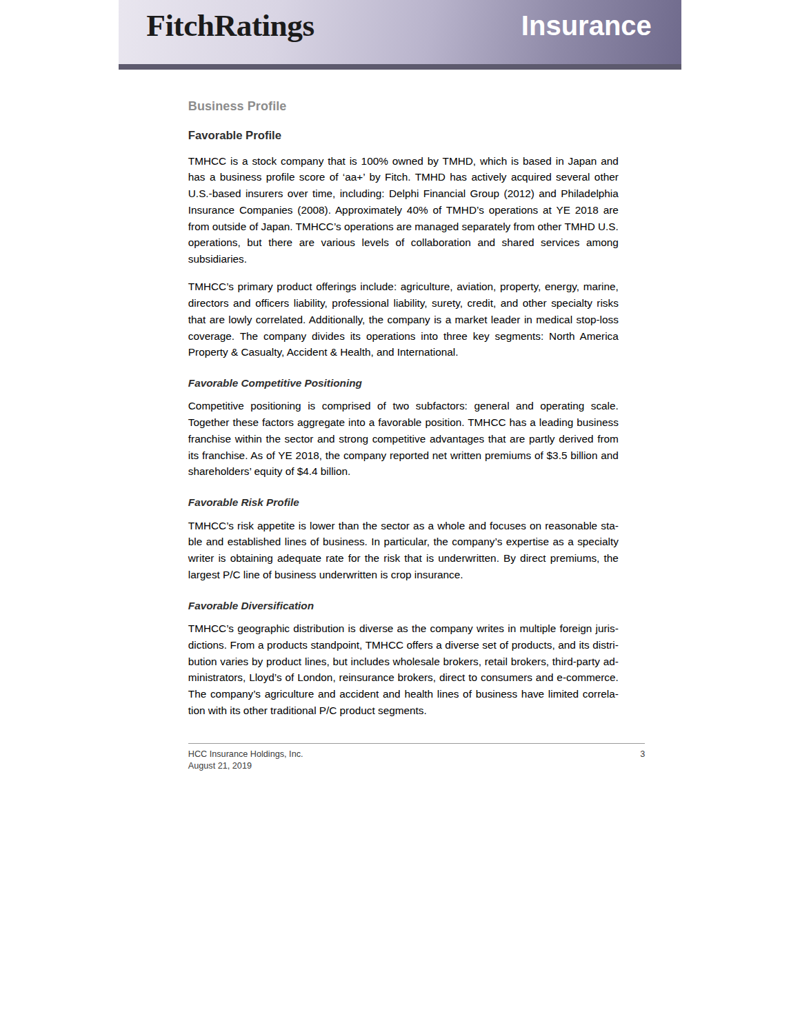Fitch Ratings
Insurance
Business Profile
Favorable Profile
TMHCC is a stock company that is 100% owned by TMHD, which is based in Japan and has a business profile score of ‘aa+’ by Fitch. TMHD has actively acquired several other U.S.-based insurers over time, including: Delphi Financial Group (2012) and Philadelphia Insurance Companies (2008). Approximately 40% of TMHD’s operations at YE 2018 are from outside of Japan. TMHCC’s operations are managed separately from other TMHD U.S. operations, but there are various levels of collaboration and shared services among subsidiaries.
TMHCC’s primary product offerings include: agriculture, aviation, property, energy, marine, directors and officers liability, professional liability, surety, credit, and other specialty risks that are lowly correlated. Additionally, the company is a market leader in medical stop-loss coverage. The company divides its operations into three key segments: North America Property & Casualty, Accident & Health, and International.
Favorable Competitive Positioning
Competitive positioning is comprised of two subfactors: general and operating scale. Together these factors aggregate into a favorable position. TMHCC has a leading business franchise within the sector and strong competitive advantages that are partly derived from its franchise. As of YE 2018, the company reported net written premiums of $3.5 billion and shareholders’ equity of $4.4 billion.
Favorable Risk Profile
TMHCC’s risk appetite is lower than the sector as a whole and focuses on reasonable stable and established lines of business. In particular, the company’s expertise as a specialty writer is obtaining adequate rate for the risk that is underwritten. By direct premiums, the largest P/C line of business underwritten is crop insurance.
Favorable Diversification
TMHCC’s geographic distribution is diverse as the company writes in multiple foreign jurisdictions. From a products standpoint, TMHCC offers a diverse set of products, and its distribution varies by product lines, but includes wholesale brokers, retail brokers, third-party administrators, Lloyd’s of London, reinsurance brokers, direct to consumers and e-commerce. The company’s agriculture and accident and health lines of business have limited correlation with its other traditional P/C product segments.
HCC Insurance Holdings, Inc.
August 21, 2019
3